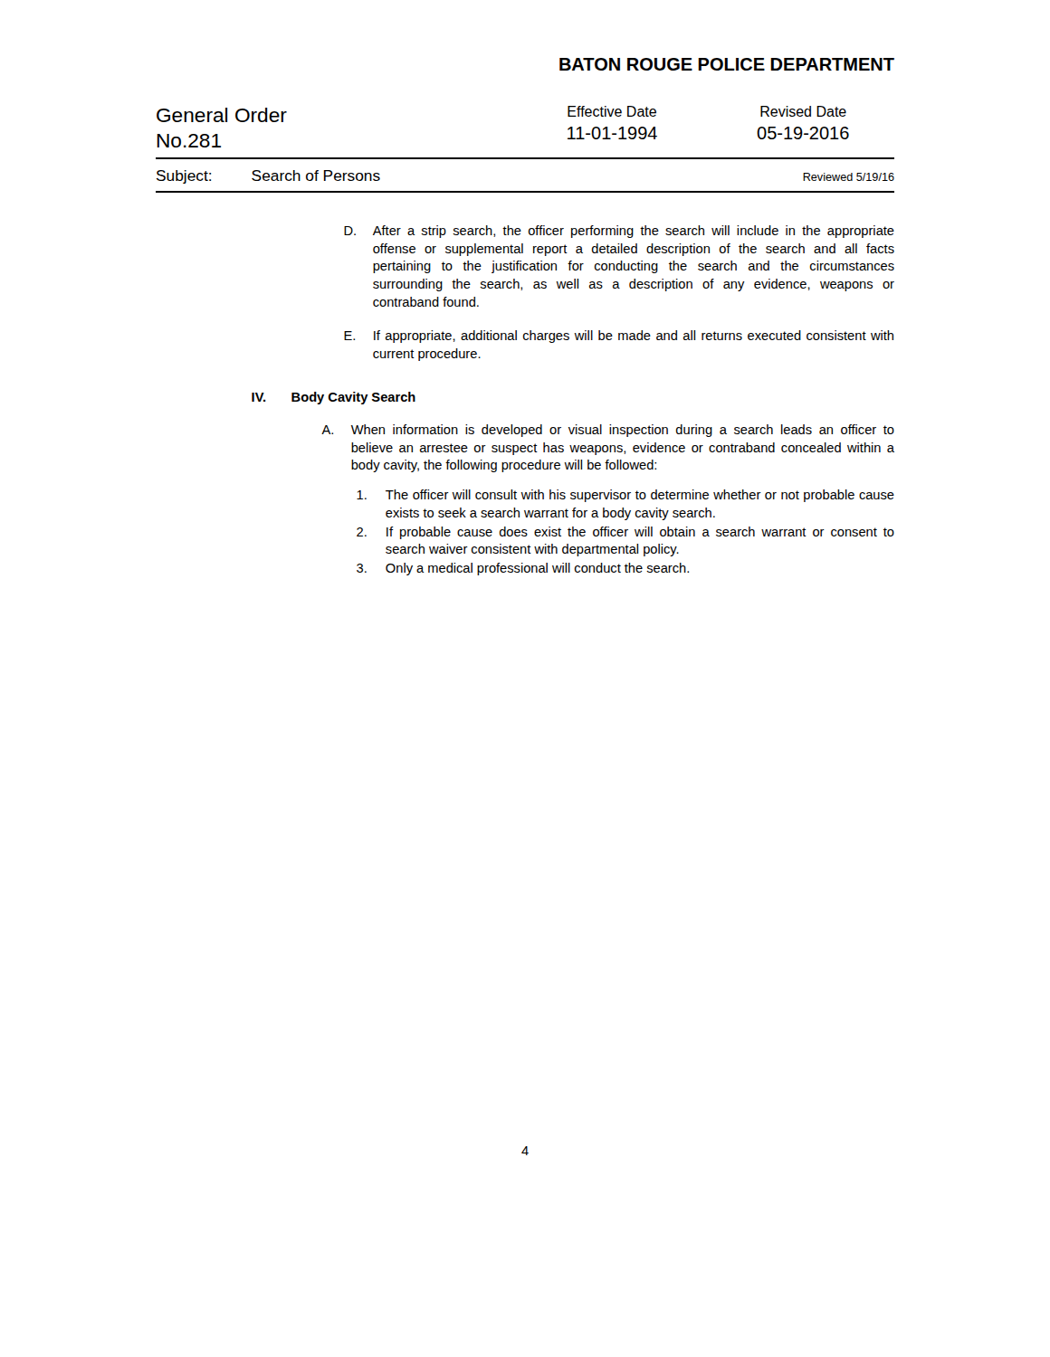BATON ROUGE POLICE DEPARTMENT
| General Order No.281 | Effective Date 11-01-1994 | Revised Date 05-19-2016 |
| Subject: | Search of Persons | Reviewed 5/19/16 |
D. After a strip search, the officer performing the search will include in the appropriate offense or supplemental report a detailed description of the search and all facts pertaining to the justification for conducting the search and the circumstances surrounding the search, as well as a description of any evidence, weapons or contraband found.
E. If appropriate, additional charges will be made and all returns executed consistent with current procedure.
IV. Body Cavity Search
When information is developed or visual inspection during a search leads an officer to believe an arrestee or suspect has weapons, evidence or contraband concealed within a body cavity, the following procedure will be followed:
The officer will consult with his supervisor to determine whether or not probable cause exists to seek a search warrant for a body cavity search.
If probable cause does exist the officer will obtain a search warrant or consent to search waiver consistent with departmental policy.
Only a medical professional will conduct the search.
4